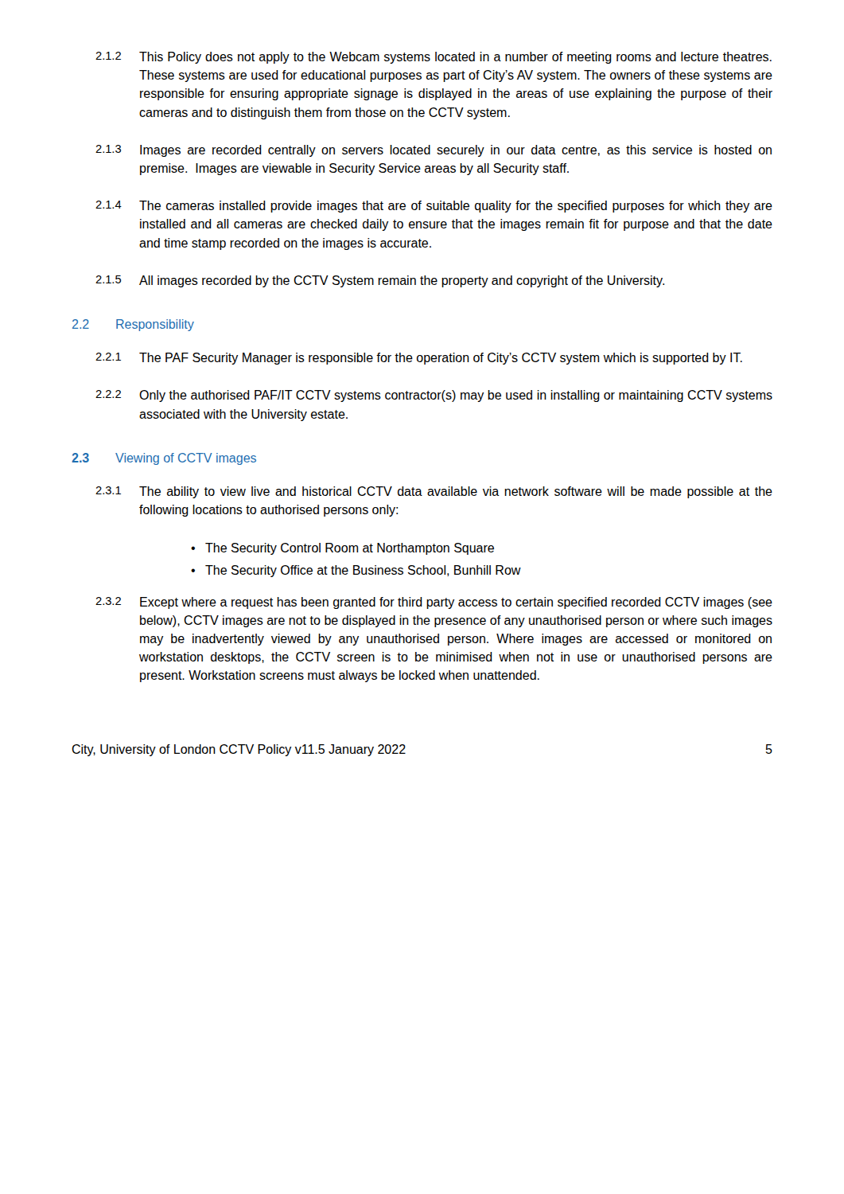2.1.2
This Policy does not apply to the Webcam systems located in a number of meeting rooms and lecture theatres. These systems are used for educational purposes as part of City’s AV system. The owners of these systems are responsible for ensuring appropriate signage is displayed in the areas of use explaining the purpose of their cameras and to distinguish them from those on the CCTV system.
2.1.3
Images are recorded centrally on servers located securely in our data centre, as this service is hosted on premise. Images are viewable in Security Service areas by all Security staff.
2.1.4
The cameras installed provide images that are of suitable quality for the specified purposes for which they are installed and all cameras are checked daily to ensure that the images remain fit for purpose and that the date and time stamp recorded on the images is accurate.
2.1.5
All images recorded by the CCTV System remain the property and copyright of the University.
2.2 Responsibility
2.2.1
The PAF Security Manager is responsible for the operation of City’s CCTV system which is supported by IT.
2.2.2
Only the authorised PAF/IT CCTV systems contractor(s) may be used in installing or maintaining CCTV systems associated with the University estate.
2.3 Viewing of CCTV images
2.3.1
The ability to view live and historical CCTV data available via network software will be made possible at the following locations to authorised persons only:
The Security Control Room at Northampton Square
The Security Office at the Business School, Bunhill Row
2.3.2
Except where a request has been granted for third party access to certain specified recorded CCTV images (see below), CCTV images are not to be displayed in the presence of any unauthorised person or where such images may be inadvertently viewed by any unauthorised person. Where images are accessed or monitored on workstation desktops, the CCTV screen is to be minimised when not in use or unauthorised persons are present. Workstation screens must always be locked when unattended.
City, University of London CCTV Policy v11.5 January 2022
5